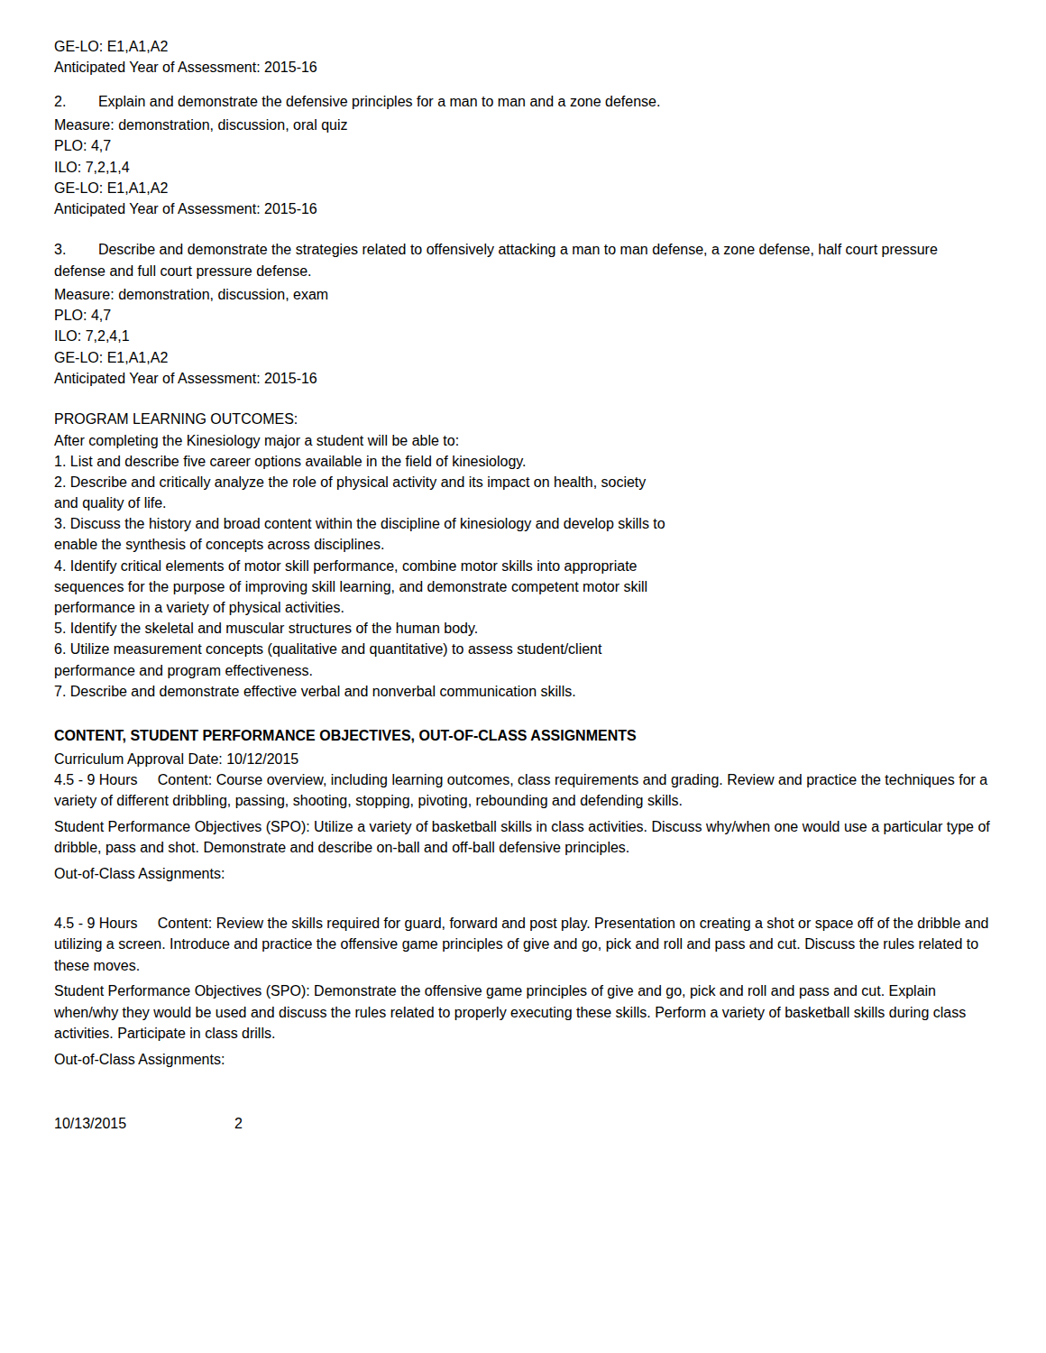GE-LO: E1,A1,A2
Anticipated Year of Assessment: 2015-16
2. Explain and demonstrate the defensive principles for a man to man and a zone defense.
Measure: demonstration, discussion, oral quiz
PLO: 4,7
ILO: 7,2,1,4
GE-LO: E1,A1,A2
Anticipated Year of Assessment: 2015-16
3. Describe and demonstrate the strategies related to offensively attacking a man to man defense, a zone defense, half court pressure defense and full court pressure defense.
Measure: demonstration, discussion, exam
PLO: 4,7
ILO: 7,2,4,1
GE-LO: E1,A1,A2
Anticipated Year of Assessment: 2015-16
PROGRAM LEARNING OUTCOMES:
After completing the Kinesiology major a student will be able to:
1. List and describe five career options available in the field of kinesiology.
2. Describe and critically analyze the role of physical activity and its impact on health, society
and quality of life.
3. Discuss the history and broad content within the discipline of kinesiology and develop skills to
enable the synthesis of concepts across disciplines.
4. Identify critical elements of motor skill performance, combine motor skills into appropriate
sequences for the purpose of improving skill learning, and demonstrate competent motor skill
performance in a variety of physical activities.
5. Identify the skeletal and muscular structures of the human body.
6. Utilize measurement concepts (qualitative and quantitative) to assess student/client
performance and program effectiveness.
7. Describe and demonstrate effective verbal and nonverbal communication skills.
CONTENT, STUDENT PERFORMANCE OBJECTIVES, OUT-OF-CLASS ASSIGNMENTS
Curriculum Approval Date: 10/12/2015
4.5 - 9 Hours Content: Course overview, including learning outcomes, class requirements and grading. Review and practice the techniques for a variety of different dribbling, passing, shooting, stopping, pivoting, rebounding and defending skills.
Student Performance Objectives (SPO): Utilize a variety of basketball skills in class activities. Discuss why/when one would use a particular type of dribble, pass and shot. Demonstrate and describe on-ball and off-ball defensive principles.
Out-of-Class Assignments:
4.5 - 9 Hours Content: Review the skills required for guard, forward and post play. Presentation on creating a shot or space off of the dribble and utilizing a screen. Introduce and practice the offensive game principles of give and go, pick and roll and pass and cut. Discuss the rules related to these moves.
Student Performance Objectives (SPO): Demonstrate the offensive game principles of give and go, pick and roll and pass and cut. Explain when/why they would be used and discuss the rules related to properly executing these skills. Perform a variety of basketball skills during class activities. Participate in class drills.
Out-of-Class Assignments:
10/13/2015 2